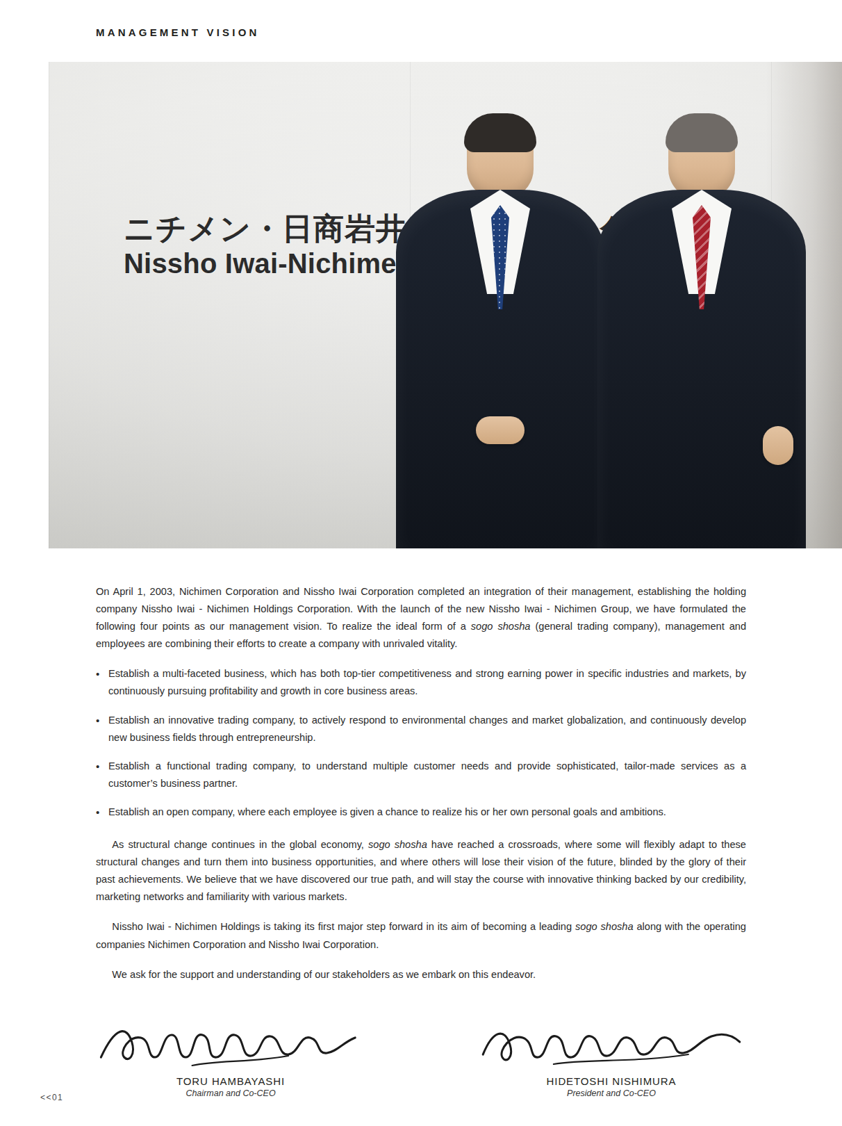Management Vision
ニチメン・日商岩井ホールディングス株式会社
Nissho Iwai-Nichimen Holdings
On April 1, 2003, Nichimen Corporation and Nissho Iwai Corporation completed an integration of their management, establishing the holding company Nissho Iwai - Nichimen Holdings Corporation. With the launch of the new Nissho Iwai - Nichimen Group, we have formulated the following four points as our management vision. To realize the ideal form of a sogo shosha (general trading company), management and employees are combining their efforts to create a company with unrivaled vitality.
Establish a multi-faceted business, which has both top-tier competitiveness and strong earning power in specific industries and markets, by continuously pursuing profitability and growth in core business areas.
Establish an innovative trading company, to actively respond to environmental changes and market globalization, and continuously develop new business fields through entrepreneurship.
Establish a functional trading company, to understand multiple customer needs and provide sophisticated, tailor-made services as a customer’s business partner.
Establish an open company, where each employee is given a chance to realize his or her own personal goals and ambitions.
As structural change continues in the global economy, sogo shosha have reached a crossroads, where some will flexibly adapt to these structural changes and turn them into business opportunities, and where others will lose their vision of the future, blinded by the glory of their past achievements. We believe that we have discovered our true path, and will stay the course with innovative thinking backed by our credibility, marketing networks and familiarity with various markets.
Nissho Iwai - Nichimen Holdings is taking its first major step forward in its aim of becoming a leading sogo shosha along with the operating companies Nichimen Corporation and Nissho Iwai Corporation.
We ask for the support and understanding of our stakeholders as we embark on this endeavor.
TORU HAMBAYASHI
Chairman and Co-CEO
HIDETOSHI NISHIMURA
President and Co-CEO
<<01